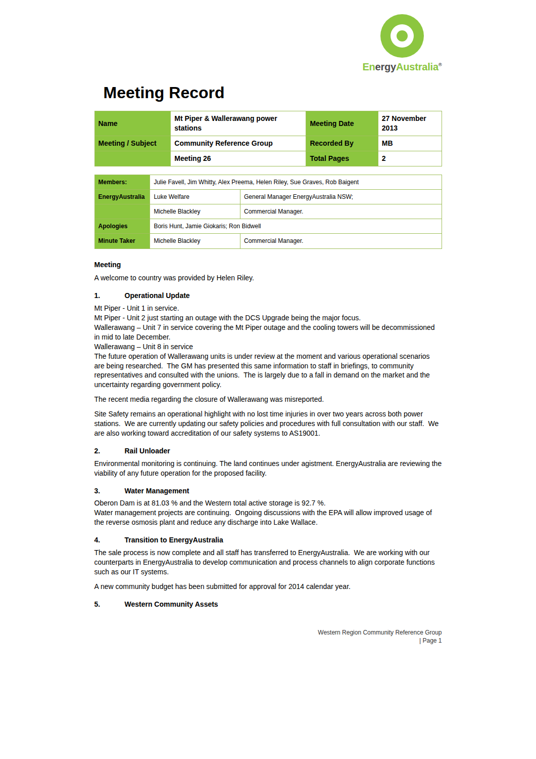EnergyAustralia®
Meeting Record
| Name | Mt Piper & Wallerawang power stations | Meeting Date | 27 November 2013 |
| Meeting / Subject | Community Reference Group | Recorded By | MB |
| | Meeting 26 | Total Pages | 2 |
| Members: | Julie Favell, Jim Whitty, Alex Preema, Helen Riley, Sue Graves, Rob Baigent |
| EnergyAustralia | Luke Welfare | General Manager EnergyAustralia NSW; |
| | Michelle Blackley | Commercial Manager. |
| Apologies | Boris Hunt, Jamie Giokaris; Ron Bidwell |
| Minute Taker | Michelle Blackley | Commercial Manager. |
Meeting
A welcome to country was provided by Helen Riley.
1. Operational Update
Mt Piper - Unit 1 in service.
Mt Piper - Unit 2 just starting an outage with the DCS Upgrade being the major focus.
Wallerawang – Unit 7 in service covering the Mt Piper outage and the cooling towers will be decommissioned in mid to late December.
Wallerawang – Unit 8 in service
The future operation of Wallerawang units is under review at the moment and various operational scenarios are being researched. The GM has presented this same information to staff in briefings, to community representatives and consulted with the unions. The is largely due to a fall in demand on the market and the uncertainty regarding government policy.
The recent media regarding the closure of Wallerawang was misreported.
Site Safety remains an operational highlight with no lost time injuries in over two years across both power stations. We are currently updating our safety policies and procedures with full consultation with our staff. We are also working toward accreditation of our safety systems to AS19001.
2. Rail Unloader
Environmental monitoring is continuing. The land continues under agistment. EnergyAustralia are reviewing the viability of any future operation for the proposed facility.
3. Water Management
Oberon Dam is at 81.03 % and the Western total active storage is 92.7 %.
Water management projects are continuing. Ongoing discussions with the EPA will allow improved usage of the reverse osmosis plant and reduce any discharge into Lake Wallace.
4. Transition to EnergyAustralia
The sale process is now complete and all staff has transferred to EnergyAustralia. We are working with our counterparts in EnergyAustralia to develop communication and process channels to align corporate functions such as our IT systems.
A new community budget has been submitted for approval for 2014 calendar year.
5. Western Community Assets
Western Region Community Reference Group
| Page 1